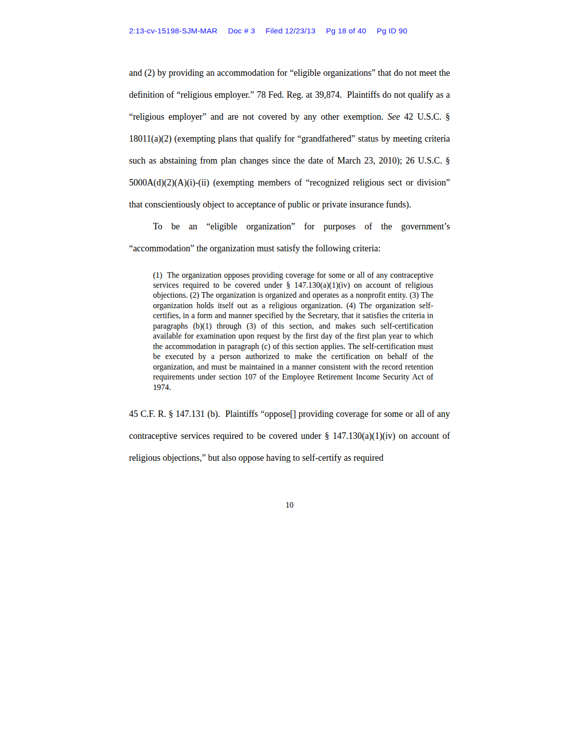2:13-cv-15198-SJM-MAR Doc # 3 Filed 12/23/13 Pg 18 of 40 Pg ID 90
and (2) by providing an accommodation for “eligible organizations” that do not meet the definition of “religious employer.” 78 Fed. Reg. at 39,874. Plaintiffs do not qualify as a “religious employer” and are not covered by any other exemption. See 42 U.S.C. § 18011(a)(2) (exempting plans that qualify for “grandfathered” status by meeting criteria such as abstaining from plan changes since the date of March 23, 2010); 26 U.S.C. § 5000A(d)(2)(A)(i)-(ii) (exempting members of “recognized religious sect or division” that conscientiously object to acceptance of public or private insurance funds).
To be an “eligible organization” for purposes of the government’s “accommodation” the organization must satisfy the following criteria:
(1) The organization opposes providing coverage for some or all of any contraceptive services required to be covered under § 147.130(a)(1)(iv) on account of religious objections. (2) The organization is organized and operates as a nonprofit entity. (3) The organization holds itself out as a religious organization. (4) The organization self-certifies, in a form and manner specified by the Secretary, that it satisfies the criteria in paragraphs (b)(1) through (3) of this section, and makes such self-certification available for examination upon request by the first day of the first plan year to which the accommodation in paragraph (c) of this section applies. The self-certification must be executed by a person authorized to make the certification on behalf of the organization, and must be maintained in a manner consistent with the record retention requirements under section 107 of the Employee Retirement Income Security Act of 1974.
45 C.F. R. § 147.131 (b). Plaintiffs “oppose[] providing coverage for some or all of any contraceptive services required to be covered under § 147.130(a)(1)(iv) on account of religious objections,” but also oppose having to self-certify as required
10